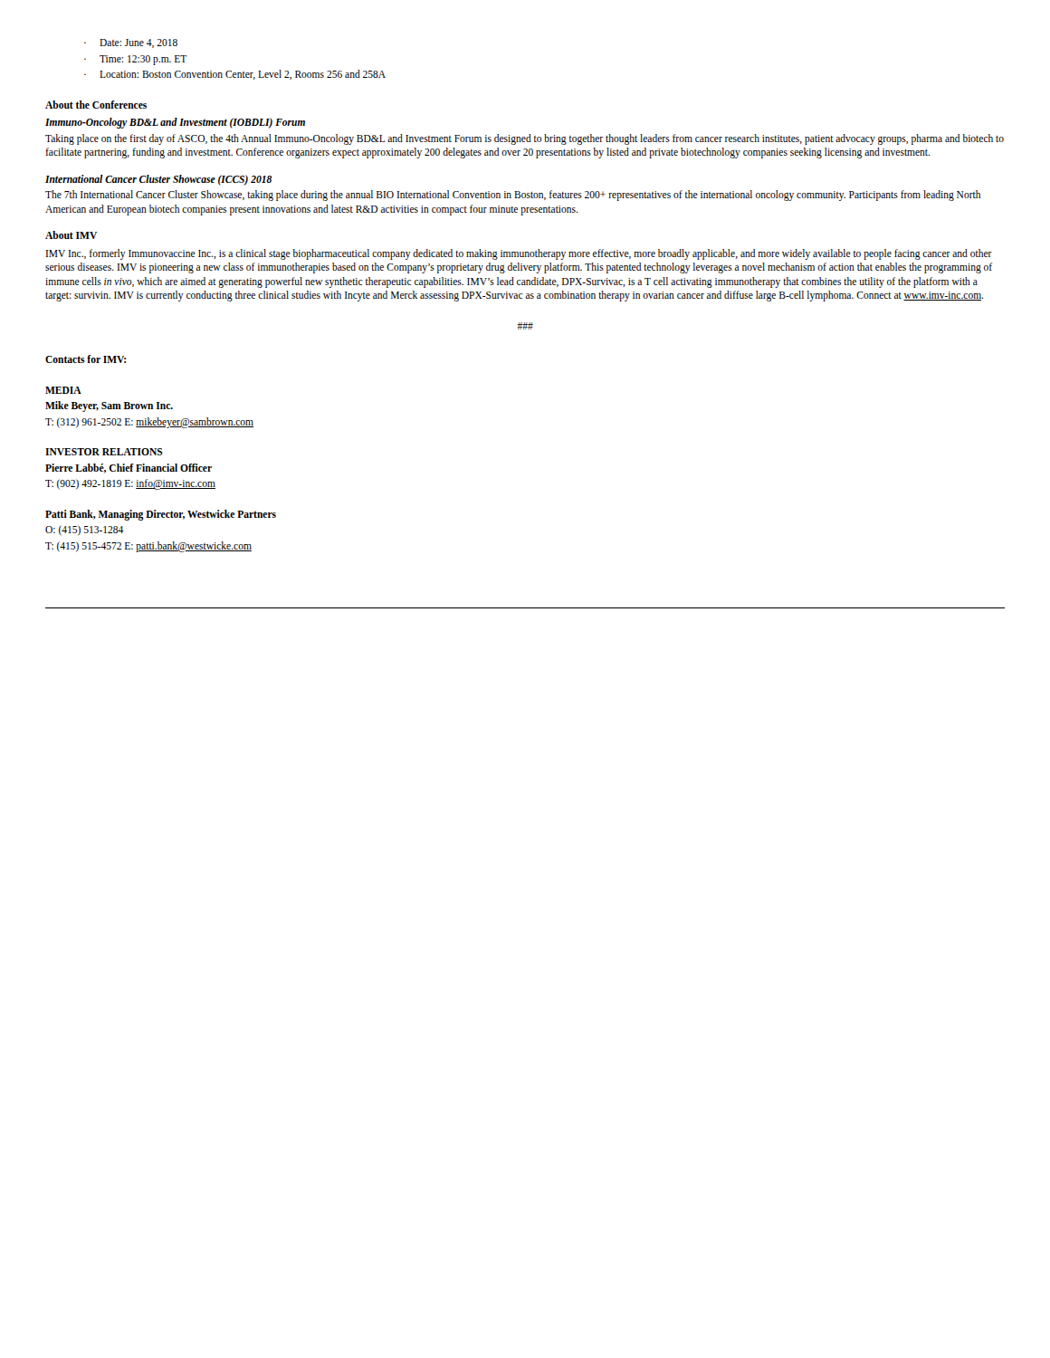Date: June 4, 2018
Time: 12:30 p.m. ET
Location: Boston Convention Center, Level 2, Rooms 256 and 258A
About the Conferences
Immuno-Oncology BD&L and Investment (IOBDLI) Forum
Taking place on the first day of ASCO, the 4th Annual Immuno-Oncology BD&L and Investment Forum is designed to bring together thought leaders from cancer research institutes, patient advocacy groups, pharma and biotech to facilitate partnering, funding and investment. Conference organizers expect approximately 200 delegates and over 20 presentations by listed and private biotechnology companies seeking licensing and investment.
International Cancer Cluster Showcase (ICCS) 2018
The 7th International Cancer Cluster Showcase, taking place during the annual BIO International Convention in Boston, features 200+ representatives of the international oncology community. Participants from leading North American and European biotech companies present innovations and latest R&D activities in compact four minute presentations.
About IMV
IMV Inc., formerly Immunovaccine Inc., is a clinical stage biopharmaceutical company dedicated to making immunotherapy more effective, more broadly applicable, and more widely available to people facing cancer and other serious diseases. IMV is pioneering a new class of immunotherapies based on the Company’s proprietary drug delivery platform. This patented technology leverages a novel mechanism of action that enables the programming of immune cells in vivo, which are aimed at generating powerful new synthetic therapeutic capabilities. IMV’s lead candidate, DPX-Survivac, is a T cell activating immunotherapy that combines the utility of the platform with a target: survivin. IMV is currently conducting three clinical studies with Incyte and Merck assessing DPX-Survivac as a combination therapy in ovarian cancer and diffuse large B-cell lymphoma. Connect at www.imv-inc.com.
###
Contacts for IMV:
MEDIA
Mike Beyer, Sam Brown Inc.
T: (312) 961-2502 E: mikebeyer@sambrown.com
INVESTOR RELATIONS
Pierre Labbé, Chief Financial Officer
T: (902) 492-1819 E: info@imv-inc.com
Patti Bank, Managing Director, Westwicke Partners
O: (415) 513-1284
T: (415) 515-4572 E: patti.bank@westwicke.com